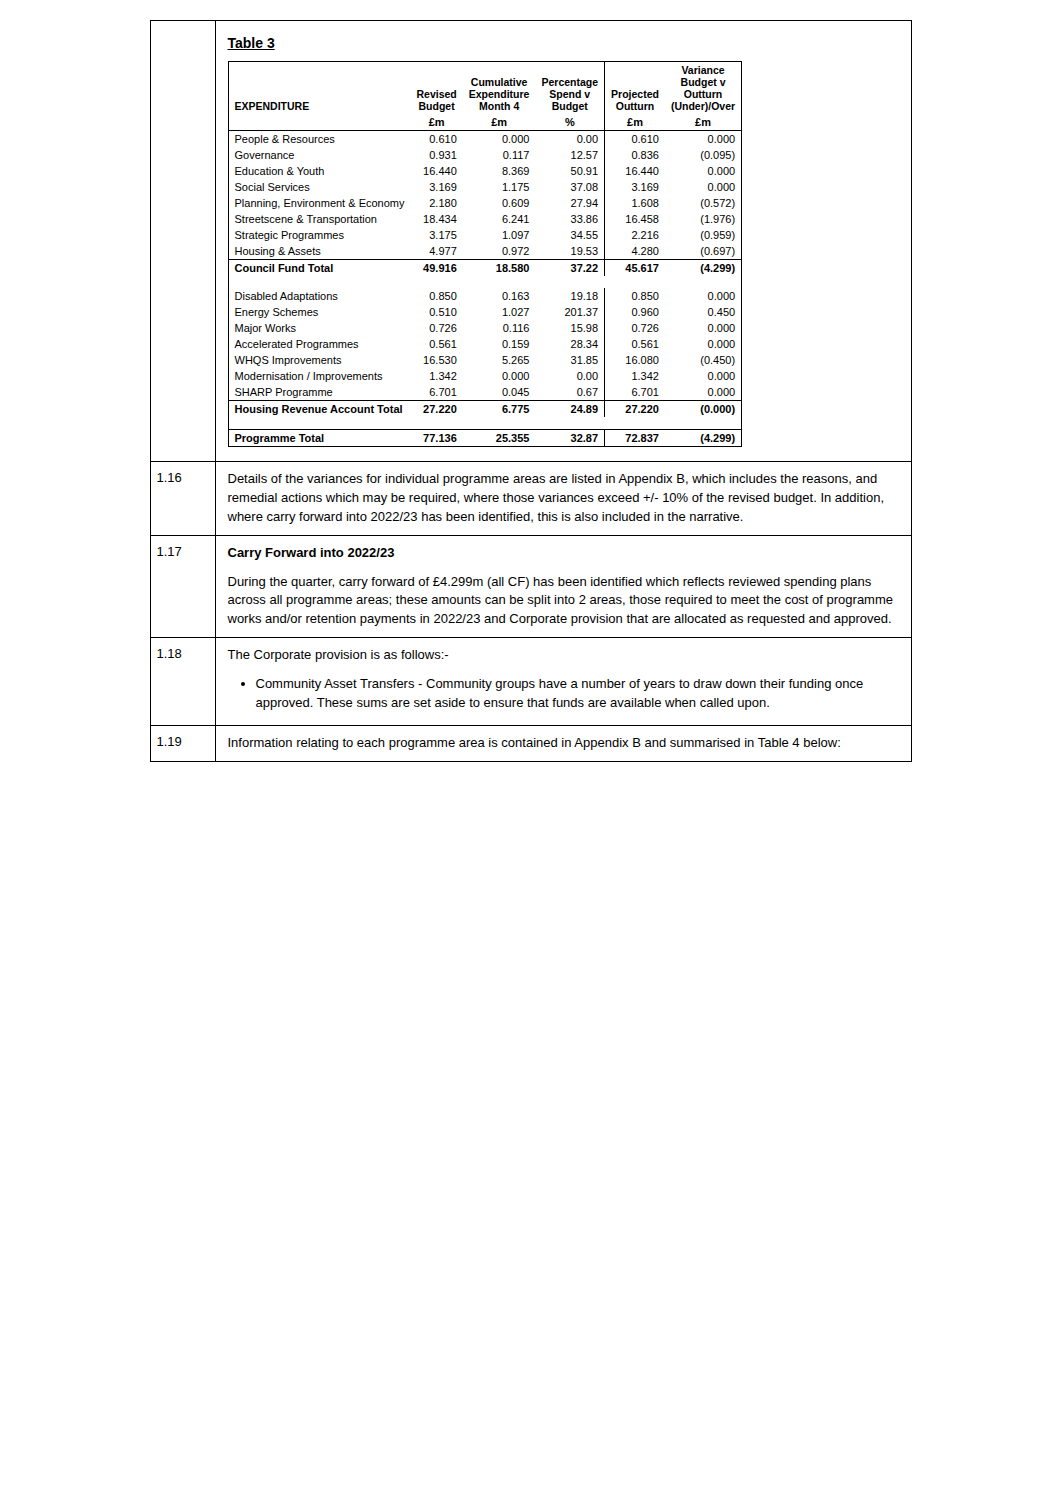Table 3
| EXPENDITURE | Revised Budget | Cumulative Expenditure Month 4 | Percentage Spend v Budget | Projected Outturn | Variance Budget v Outturn (Under)/Over |
| --- | --- | --- | --- | --- | --- |
| | £m | £m | % | £m | £m |
| People & Resources | 0.610 | 0.000 | 0.00 | 0.610 | 0.000 |
| Governance | 0.931 | 0.117 | 12.57 | 0.836 | (0.095) |
| Education & Youth | 16.440 | 8.369 | 50.91 | 16.440 | 0.000 |
| Social Services | 3.169 | 1.175 | 37.08 | 3.169 | 0.000 |
| Planning, Environment & Economy | 2.180 | 0.609 | 27.94 | 1.608 | (0.572) |
| Streetscene & Transportation | 18.434 | 6.241 | 33.86 | 16.458 | (1.976) |
| Strategic Programmes | 3.175 | 1.097 | 34.55 | 2.216 | (0.959) |
| Housing & Assets | 4.977 | 0.972 | 19.53 | 4.280 | (0.697) |
| Council Fund Total | 49.916 | 18.580 | 37.22 | 45.617 | (4.299) |
| Disabled Adaptations | 0.850 | 0.163 | 19.18 | 0.850 | 0.000 |
| Energy Schemes | 0.510 | 1.027 | 201.37 | 0.960 | 0.450 |
| Major Works | 0.726 | 0.116 | 15.98 | 0.726 | 0.000 |
| Accelerated Programmes | 0.561 | 0.159 | 28.34 | 0.561 | 0.000 |
| WHQS Improvements | 16.530 | 5.265 | 31.85 | 16.080 | (0.450) |
| Modernisation / Improvements | 1.342 | 0.000 | 0.00 | 1.342 | 0.000 |
| SHARP Programme | 6.701 | 0.045 | 0.67 | 6.701 | 0.000 |
| Housing Revenue Account Total | 27.220 | 6.775 | 24.89 | 27.220 | (0.000) |
| Programme Total | 77.136 | 25.355 | 32.87 | 72.837 | (4.299) |
1.16
Details of the variances for individual programme areas are listed in Appendix B, which includes the reasons, and remedial actions which may be required, where those variances exceed +/- 10% of the revised budget. In addition, where carry forward into 2022/23 has been identified, this is also included in the narrative.
1.17
Carry Forward into 2022/23
During the quarter, carry forward of £4.299m (all CF) has been identified which reflects reviewed spending plans across all programme areas; these amounts can be split into 2 areas, those required to meet the cost of programme works and/or retention payments in 2022/23 and Corporate provision that are allocated as requested and approved.
1.18
The Corporate provision is as follows:-
Community Asset Transfers - Community groups have a number of years to draw down their funding once approved. These sums are set aside to ensure that funds are available when called upon.
1.19
Information relating to each programme area is contained in Appendix B and summarised in Table 4 below: